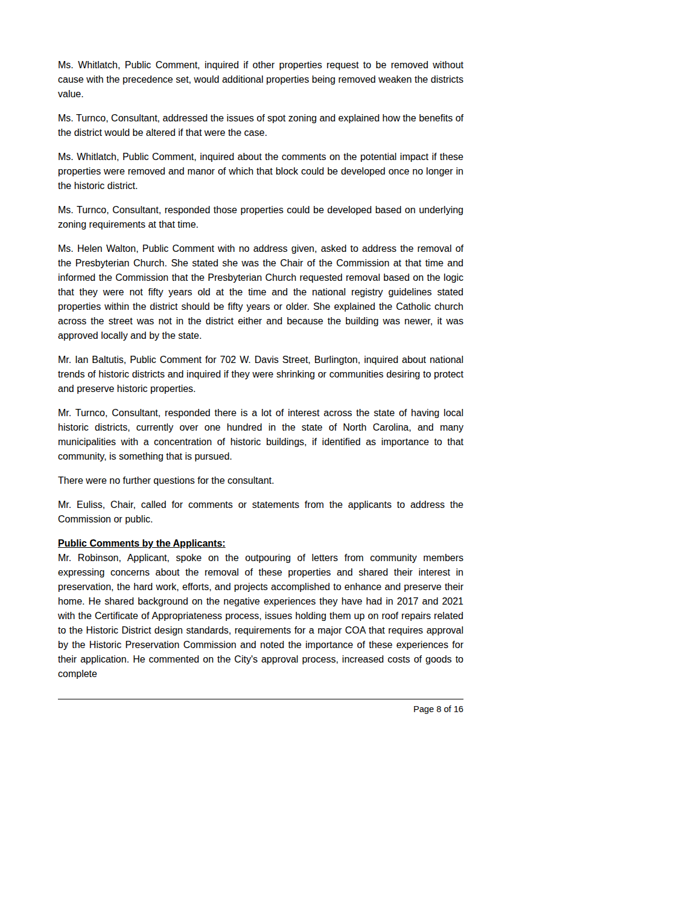Ms. Whitlatch, Public Comment, inquired if other properties request to be removed without cause with the precedence set, would additional properties being removed weaken the districts value.
Ms. Turnco, Consultant, addressed the issues of spot zoning and explained how the benefits of the district would be altered if that were the case.
Ms. Whitlatch, Public Comment, inquired about the comments on the potential impact if these properties were removed and manor of which that block could be developed once no longer in the historic district.
Ms. Turnco, Consultant, responded those properties could be developed based on underlying zoning requirements at that time.
Ms. Helen Walton, Public Comment with no address given, asked to address the removal of the Presbyterian Church. She stated she was the Chair of the Commission at that time and informed the Commission that the Presbyterian Church requested removal based on the logic that they were not fifty years old at the time and the national registry guidelines stated properties within the district should be fifty years or older. She explained the Catholic church across the street was not in the district either and because the building was newer, it was approved locally and by the state.
Mr. Ian Baltutis, Public Comment for 702 W. Davis Street, Burlington, inquired about national trends of historic districts and inquired if they were shrinking or communities desiring to protect and preserve historic properties.
Mr. Turnco, Consultant, responded there is a lot of interest across the state of having local historic districts, currently over one hundred in the state of North Carolina, and many municipalities with a concentration of historic buildings, if identified as importance to that community, is something that is pursued.
There were no further questions for the consultant.
Mr. Euliss, Chair, called for comments or statements from the applicants to address the Commission or public.
Public Comments by the Applicants:
Mr. Robinson, Applicant, spoke on the outpouring of letters from community members expressing concerns about the removal of these properties and shared their interest in preservation, the hard work, efforts, and projects accomplished to enhance and preserve their home. He shared background on the negative experiences they have had in 2017 and 2021 with the Certificate of Appropriateness process, issues holding them up on roof repairs related to the Historic District design standards, requirements for a major COA that requires approval by the Historic Preservation Commission and noted the importance of these experiences for their application. He commented on the City's approval process, increased costs of goods to complete
Page 8 of 16